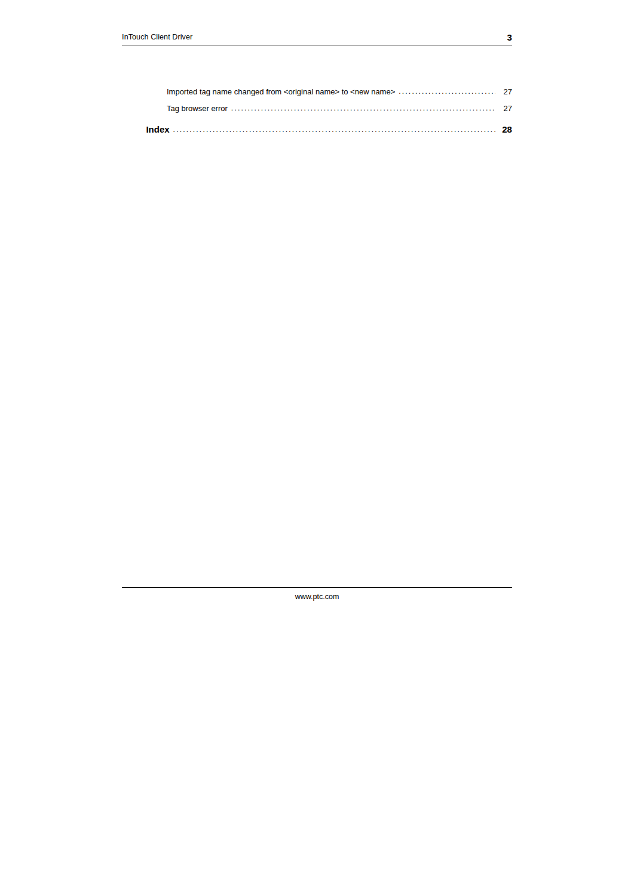InTouch Client Driver
3
Imported tag name changed from <original name> to <new name> ................................................................................................................................................................ 27
Tag browser error ................................................................................................................................................................ 27
Index ................................................................................................................................................................ 28
www.ptc.com